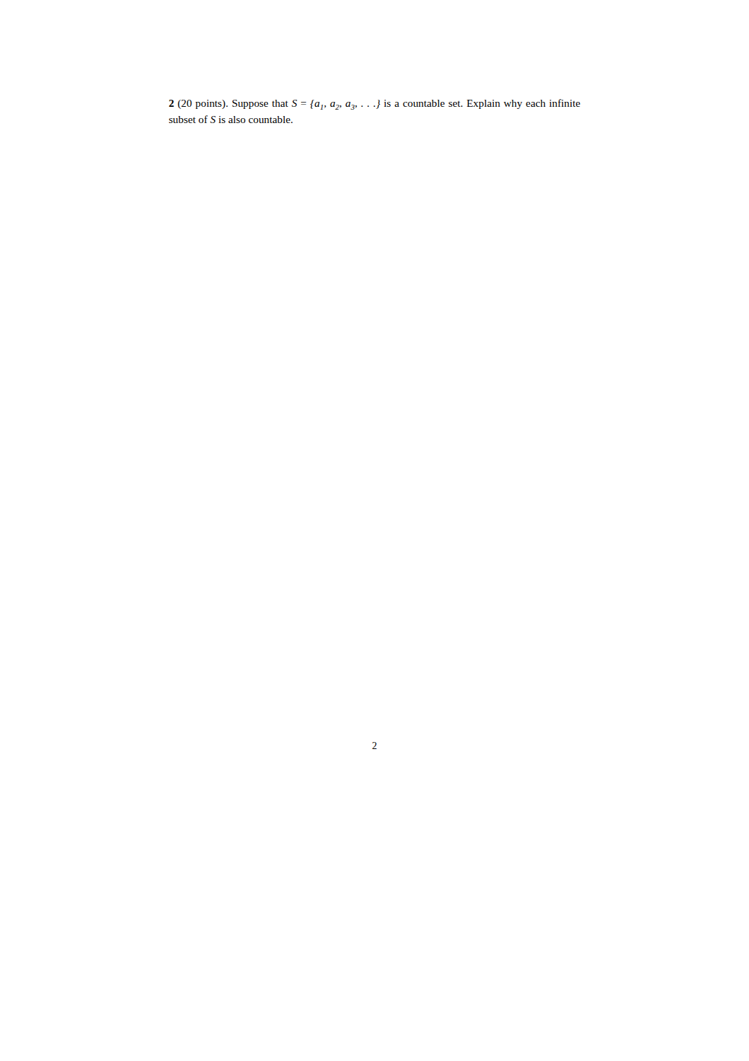2 (20 points). Suppose that S = {a1, a2, a3, . . .} is a countable set. Explain why each infinite subset of S is also countable.
2